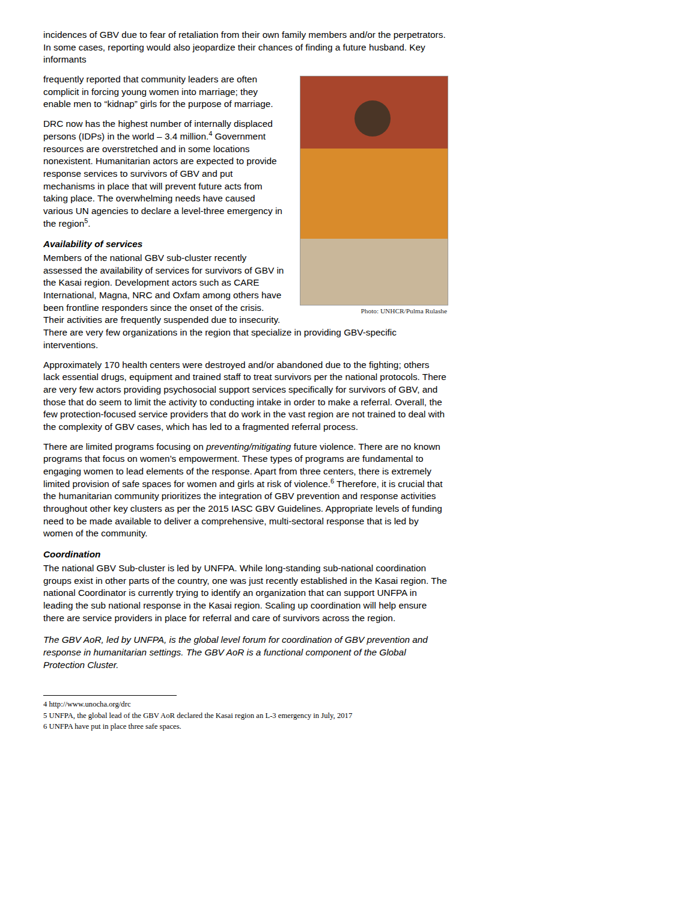incidences of GBV due to fear of retaliation from their own family members and/or the perpetrators. In some cases, reporting would also jeopardize their chances of finding a future husband. Key informants
Photo: UNHCR/Pulma Rulashe
frequently reported that community leaders are often complicit in forcing young women into marriage; they enable men to “kidnap” girls for the purpose of marriage.
DRC now has the highest number of internally displaced persons (IDPs) in the world – 3.4 million.4 Government resources are overstretched and in some locations nonexistent. Humanitarian actors are expected to provide response services to survivors of GBV and put mechanisms in place that will prevent future acts from taking place. The overwhelming needs have caused various UN agencies to declare a level-three emergency in the region5.
Availability of services
Members of the national GBV sub-cluster recently assessed the availability of services for survivors of GBV in the Kasai region. Development actors such as CARE International, Magna, NRC and Oxfam among others have been frontline responders since the onset of the crisis. Their activities are frequently suspended due to insecurity. There are very few organizations in the region that specialize in providing GBV-specific interventions.
Approximately 170 health centers were destroyed and/or abandoned due to the fighting; others lack essential drugs, equipment and trained staff to treat survivors per the national protocols. There are very few actors providing psychosocial support services specifically for survivors of GBV, and those that do seem to limit the activity to conducting intake in order to make a referral. Overall, the few protection-focused service providers that do work in the vast region are not trained to deal with the complexity of GBV cases, which has led to a fragmented referral process.
There are limited programs focusing on preventing/mitigating future violence. There are no known programs that focus on women’s empowerment. These types of programs are fundamental to engaging women to lead elements of the response. Apart from three centers, there is extremely limited provision of safe spaces for women and girls at risk of violence.6 Therefore, it is crucial that the humanitarian community prioritizes the integration of GBV prevention and response activities throughout other key clusters as per the 2015 IASC GBV Guidelines. Appropriate levels of funding need to be made available to deliver a comprehensive, multi-sectoral response that is led by women of the community.
Coordination
The national GBV Sub-cluster is led by UNFPA. While long-standing sub-national coordination groups exist in other parts of the country, one was just recently established in the Kasai region. The national Coordinator is currently trying to identify an organization that can support UNFPA in leading the sub national response in the Kasai region. Scaling up coordination will help ensure there are service providers in place for referral and care of survivors across the region.
The GBV AoR, led by UNFPA, is the global level forum for coordination of GBV prevention and response in humanitarian settings. The GBV AoR is a functional component of the Global Protection Cluster.
4 http://www.unocha.org/drc
5 UNFPA, the global lead of the GBV AoR declared the Kasai region an L-3 emergency in July, 2017
6 UNFPA have put in place three safe spaces.